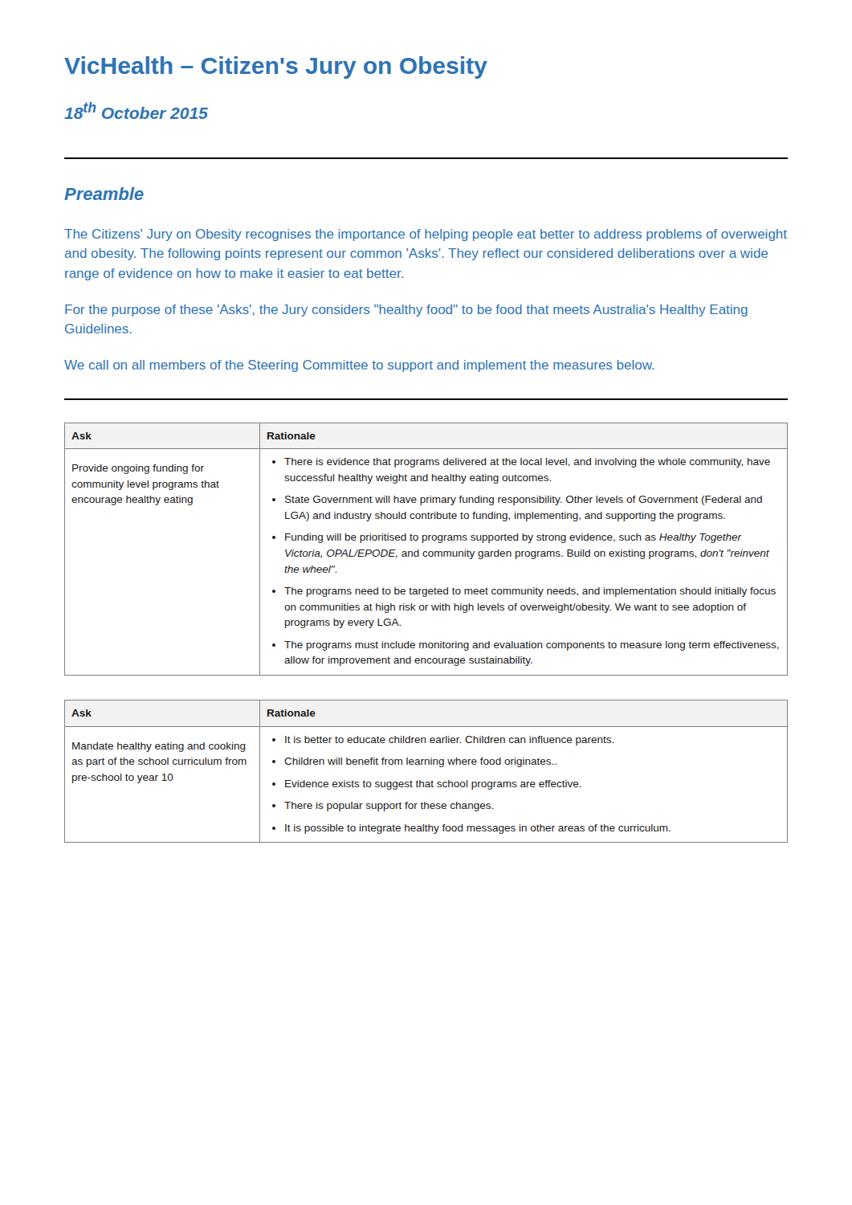VicHealth – Citizen's Jury on Obesity
18th October 2015
Preamble
The Citizens' Jury on Obesity recognises the importance of helping people eat better to address problems of overweight and obesity. The following points represent our common 'Asks'. They reflect our considered deliberations over a wide range of evidence on how to make it easier to eat better.
For the purpose of these 'Asks', the Jury considers "healthy food" to be food that meets Australia's Healthy Eating Guidelines.
We call on all members of the Steering Committee to support and implement the measures below.
| Ask | Rationale |
| --- | --- |
| Provide ongoing funding for community level programs that encourage healthy eating | There is evidence that programs delivered at the local level, and involving the whole community, have successful healthy weight and healthy eating outcomes. State Government will have primary funding responsibility. Other levels of Government (Federal and LGA) and industry should contribute to funding, implementing, and supporting the programs. Funding will be prioritised to programs supported by strong evidence, such as Healthy Together Victoria, OPAL/EPODE, and community garden programs. Build on existing programs, don't "reinvent the wheel" . The programs need to be targeted to meet community needs, and implementation should initially focus on communities at high risk or with high levels of overweight/obesity. We want to see adoption of programs by every LGA. The programs must include monitoring and evaluation components to measure long term effectiveness, allow for improvement and encourage sustainability. |
| Ask | Rationale |
| --- | --- |
| Mandate healthy eating and cooking as part of the school curriculum from pre-school to year 10 | It is better to educate children earlier. Children can influence parents. Children will benefit from learning where food originates.. Evidence exists to suggest that school programs are effective. There is popular support for these changes. It is possible to integrate healthy food messages in other areas of the curriculum. |